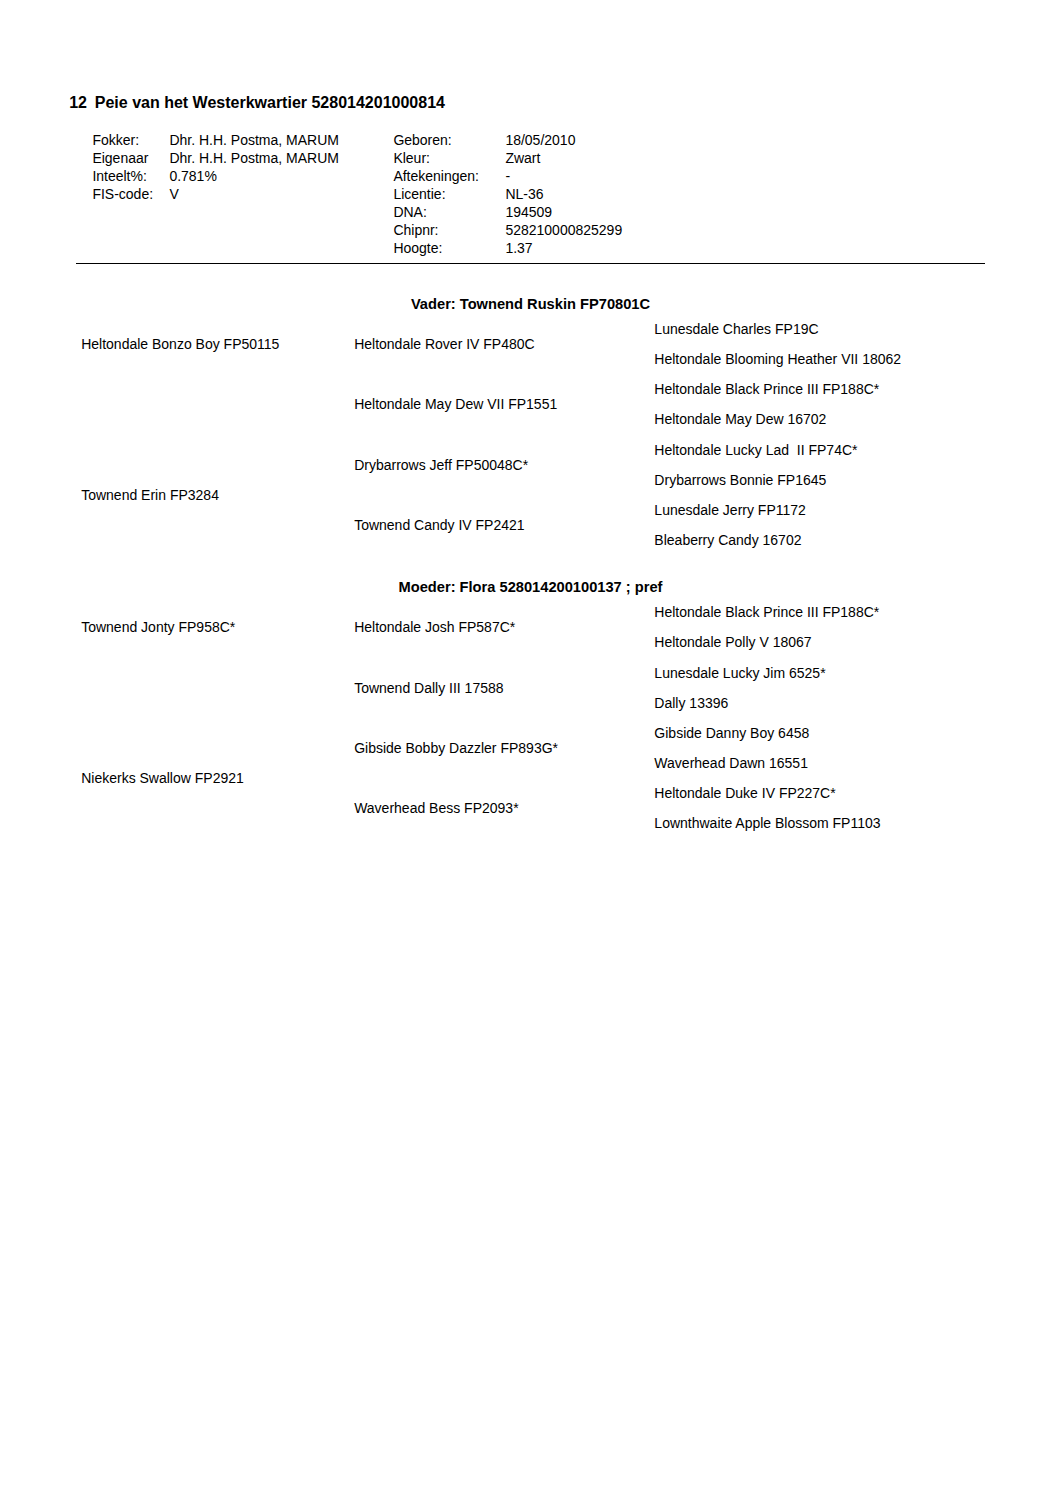12 Peie van het Westerkwartier 528014201000814
| Fokker: | Dhr. H.H. Postma, MARUM | Geboren: | 18/05/2010 |
| Eigenaar | Dhr. H.H. Postma, MARUM | Kleur: | Zwart |
| Inteelt%: | 0.781% | Aftekeningen: | - |
| FIS-code: | V | Licentie: | NL-36 |
| | | DNA: | 194509 |
| | | Chipnr: | 528210000825299 |
| | | Hoogte: | 1.37 |
Vader: Townend Ruskin FP70801C
| Heltondale Bonzo Boy FP50115 | Heltondale Rover IV FP480C | Lunesdale Charles FP19C |
| Heltondale Blooming Heather VII 18062 |
| | Heltondale May Dew VII FP1551 | Heltondale Black Prince III FP188C* |
| | Heltondale May Dew 16702 |
| | Drybarrows Jeff FP50048C* | Heltondale Lucky Lad II FP74C* |
| Townend Erin FP3284 | Drybarrows Bonnie FP1645 |
| Townend Candy IV FP2421 | Lunesdale Jerry FP1172 |
| | Bleaberry Candy 16702 |
Moeder: Flora 528014200100137 ; pref
| Townend Jonty FP958C* | Heltondale Josh FP587C* | Heltondale Black Prince III FP188C* |
| Heltondale Polly V 18067 |
| | Townend Dally III 17588 | Lunesdale Lucky Jim 6525* |
| | Dally 13396 |
| | Gibside Bobby Dazzler FP893G* | Gibside Danny Boy 6458 |
| Niekerks Swallow FP2921 | Waverhead Dawn 16551 |
| Waverhead Bess FP2093* | Heltondale Duke IV FP227C* |
| | Lownthwaite Apple Blossom FP1103 |